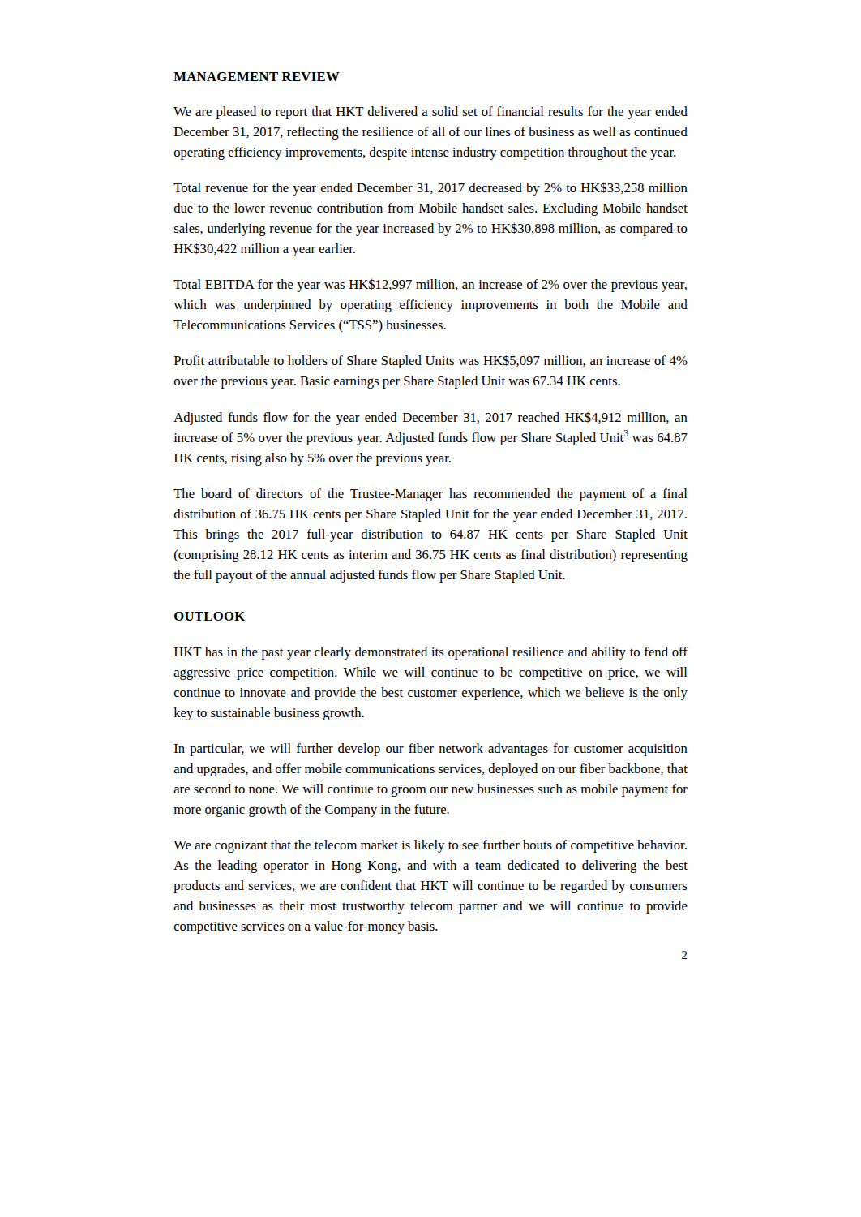MANAGEMENT REVIEW
We are pleased to report that HKT delivered a solid set of financial results for the year ended December 31, 2017, reflecting the resilience of all of our lines of business as well as continued operating efficiency improvements, despite intense industry competition throughout the year.
Total revenue for the year ended December 31, 2017 decreased by 2% to HK$33,258 million due to the lower revenue contribution from Mobile handset sales. Excluding Mobile handset sales, underlying revenue for the year increased by 2% to HK$30,898 million, as compared to HK$30,422 million a year earlier.
Total EBITDA for the year was HK$12,997 million, an increase of 2% over the previous year, which was underpinned by operating efficiency improvements in both the Mobile and Telecommunications Services (“TSS”) businesses.
Profit attributable to holders of Share Stapled Units was HK$5,097 million, an increase of 4% over the previous year. Basic earnings per Share Stapled Unit was 67.34 HK cents.
Adjusted funds flow for the year ended December 31, 2017 reached HK$4,912 million, an increase of 5% over the previous year. Adjusted funds flow per Share Stapled Unit3 was 64.87 HK cents, rising also by 5% over the previous year.
The board of directors of the Trustee-Manager has recommended the payment of a final distribution of 36.75 HK cents per Share Stapled Unit for the year ended December 31, 2017. This brings the 2017 full-year distribution to 64.87 HK cents per Share Stapled Unit (comprising 28.12 HK cents as interim and 36.75 HK cents as final distribution) representing the full payout of the annual adjusted funds flow per Share Stapled Unit.
OUTLOOK
HKT has in the past year clearly demonstrated its operational resilience and ability to fend off aggressive price competition. While we will continue to be competitive on price, we will continue to innovate and provide the best customer experience, which we believe is the only key to sustainable business growth.
In particular, we will further develop our fiber network advantages for customer acquisition and upgrades, and offer mobile communications services, deployed on our fiber backbone, that are second to none. We will continue to groom our new businesses such as mobile payment for more organic growth of the Company in the future.
We are cognizant that the telecom market is likely to see further bouts of competitive behavior. As the leading operator in Hong Kong, and with a team dedicated to delivering the best products and services, we are confident that HKT will continue to be regarded by consumers and businesses as their most trustworthy telecom partner and we will continue to provide competitive services on a value-for-money basis.
2